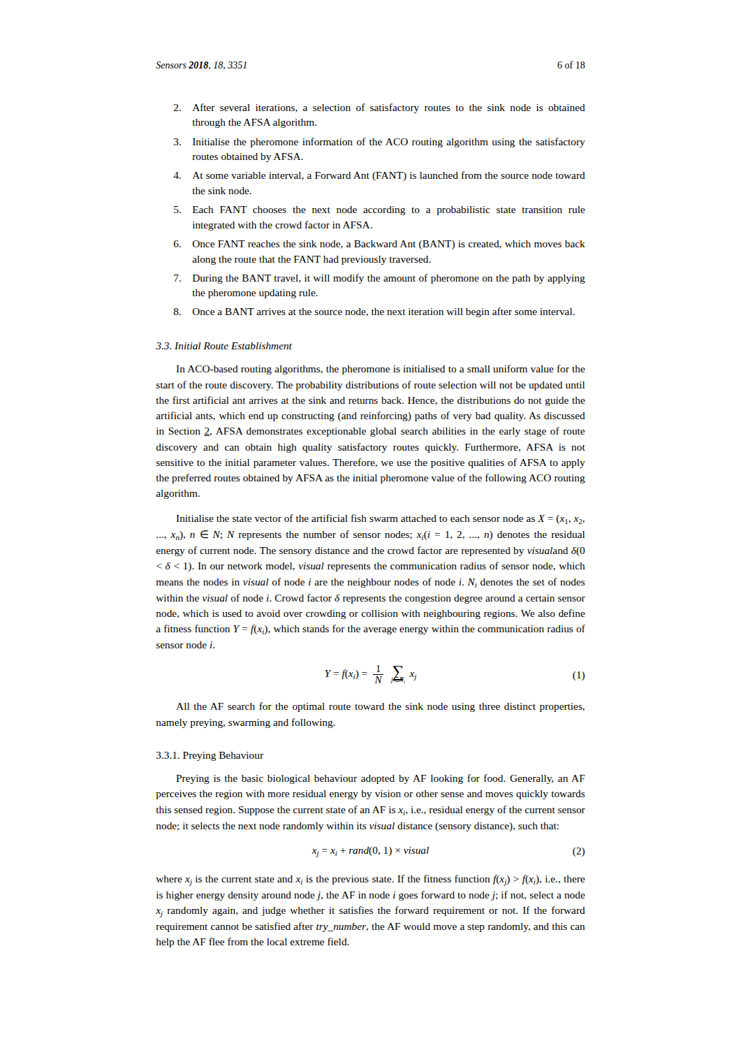Sensors 2018, 18, 3351 6 of 18
After several iterations, a selection of satisfactory routes to the sink node is obtained through the AFSA algorithm.
Initialise the pheromone information of the ACO routing algorithm using the satisfactory routes obtained by AFSA.
At some variable interval, a Forward Ant (FANT) is launched from the source node toward the sink node.
Each FANT chooses the next node according to a probabilistic state transition rule integrated with the crowd factor in AFSA.
Once FANT reaches the sink node, a Backward Ant (BANT) is created, which moves back along the route that the FANT had previously traversed.
During the BANT travel, it will modify the amount of pheromone on the path by applying the pheromone updating rule.
Once a BANT arrives at the source node, the next iteration will begin after some interval.
3.3. Initial Route Establishment
In ACO-based routing algorithms, the pheromone is initialised to a small uniform value for the start of the route discovery. The probability distributions of route selection will not be updated until the first artificial ant arrives at the sink and returns back. Hence, the distributions do not guide the artificial ants, which end up constructing (and reinforcing) paths of very bad quality. As discussed in Section 2, AFSA demonstrates exceptionable global search abilities in the early stage of route discovery and can obtain high quality satisfactory routes quickly. Furthermore, AFSA is not sensitive to the initial parameter values. Therefore, we use the positive qualities of AFSA to apply the preferred routes obtained by AFSA as the initial pheromone value of the following ACO routing algorithm.
Initialise the state vector of the artificial fish swarm attached to each sensor node as X = (x1, x2, ..., xn), n ∈ N; N represents the number of sensor nodes; xi(i = 1, 2, ..., n) denotes the residual energy of current node. The sensory distance and the crowd factor are represented by visualand δ(0 < δ < 1). In our network model, visual represents the communication radius of sensor node, which means the nodes in visual of node i are the neighbour nodes of node i. Ni denotes the set of nodes within the visual of node i. Crowd factor δ represents the congestion degree around a certain sensor node, which is used to avoid over crowding or collision with neighbouring regions. We also define a fitness function Y = f(xi), which stands for the average energy within the communication radius of sensor node i.
Y = f(xi) = 1 N ∑j∈Ni xj (1)
All the AF search for the optimal route toward the sink node using three distinct properties, namely preying, swarming and following.
3.3.1. Preying Behaviour
Preying is the basic biological behaviour adopted by AF looking for food. Generally, an AF perceives the region with more residual energy by vision or other sense and moves quickly towards this sensed region. Suppose the current state of an AF is xi, i.e., residual energy of the current sensor node; it selects the next node randomly within its visual distance (sensory distance), such that:
xj = xi + rand(0, 1) × visual (2)
where xj is the current state and xi is the previous state. If the fitness function f(xj) > f(xi), i.e., there is higher energy density around node j, the AF in node i goes forward to node j; if not, select a node xj randomly again, and judge whether it satisfies the forward requirement or not. If the forward requirement cannot be satisfied after try_number, the AF would move a step randomly, and this can help the AF flee from the local extreme field.